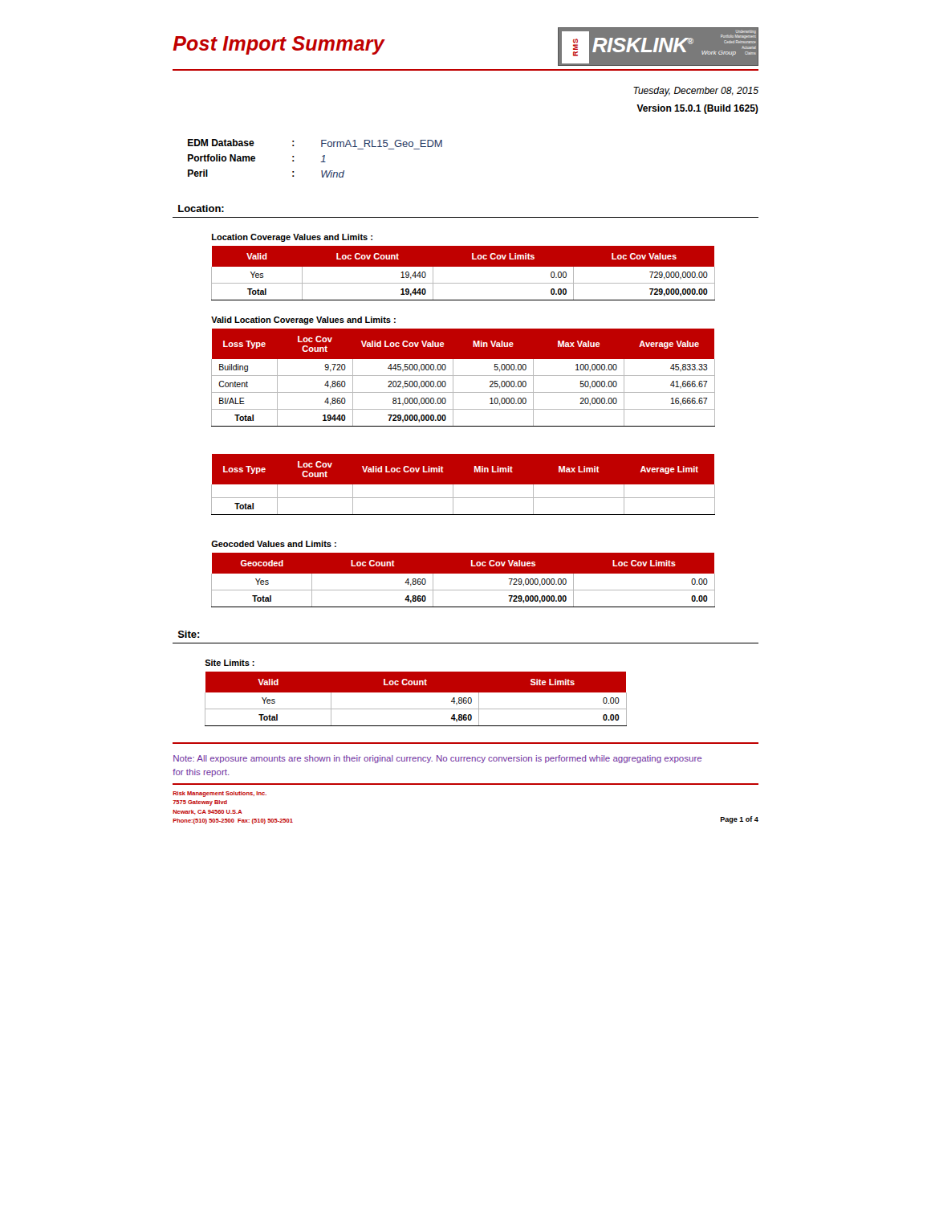Post Import Summary
RMS
RISKLINK®
Work Group
Underwriting
Portfolio Management
Ceded Reinsurance
Actuarial
Claims
Tuesday, December 08, 2015
Version 15.0.1 (Build 1625)
| EDM Database | : | FormA1_RL15_Geo_EDM |
| Portfolio Name | : | 1 |
| Peril | : | Wind |
Location:
Location Coverage Values and Limits :
| Valid | Loc Cov Count | Loc Cov Limits | Loc Cov Values |
| --- | --- | --- | --- |
| Yes | 19,440 | 0.00 | 729,000,000.00 |
| Total | 19,440 | 0.00 | 729,000,000.00 |
Valid Location Coverage Values and Limits :
| Loss Type | Loc Cov Count | Valid Loc Cov Value | Min Value | Max Value | Average Value |
| --- | --- | --- | --- | --- | --- |
| Building | 9,720 | 445,500,000.00 | 5,000.00 | 100,000.00 | 45,833.33 |
| Content | 4,860 | 202,500,000.00 | 25,000.00 | 50,000.00 | 41,666.67 |
| BI/ALE | 4,860 | 81,000,000.00 | 10,000.00 | 20,000.00 | 16,666.67 |
| Total | 19440 | 729,000,000.00 | | | |
| Loss Type | Loc Cov Count | Valid Loc Cov Limit | Min Limit | Max Limit | Average Limit |
| --- | --- | --- | --- | --- | --- |
| Total | | | | | |
Geocoded Values and Limits :
| Geocoded | Loc Count | Loc Cov Values | Loc Cov Limits |
| --- | --- | --- | --- |
| Yes | 4,860 | 729,000,000.00 | 0.00 |
| Total | 4,860 | 729,000,000.00 | 0.00 |
Site:
Site Limits :
| Valid | Loc Count | Site Limits |
| --- | --- | --- |
| Yes | 4,860 | 0.00 |
| Total | 4,860 | 0.00 |
Note: All exposure amounts are shown in their original currency. No currency conversion is performed while aggregating exposure
for this report.
Risk Management Solutions, Inc.
7575 Gateway Blvd
Newark, CA 94560 U.S.A
Phone:(510) 505-2500 Fax: (510) 505-2501 Page 1 of 4